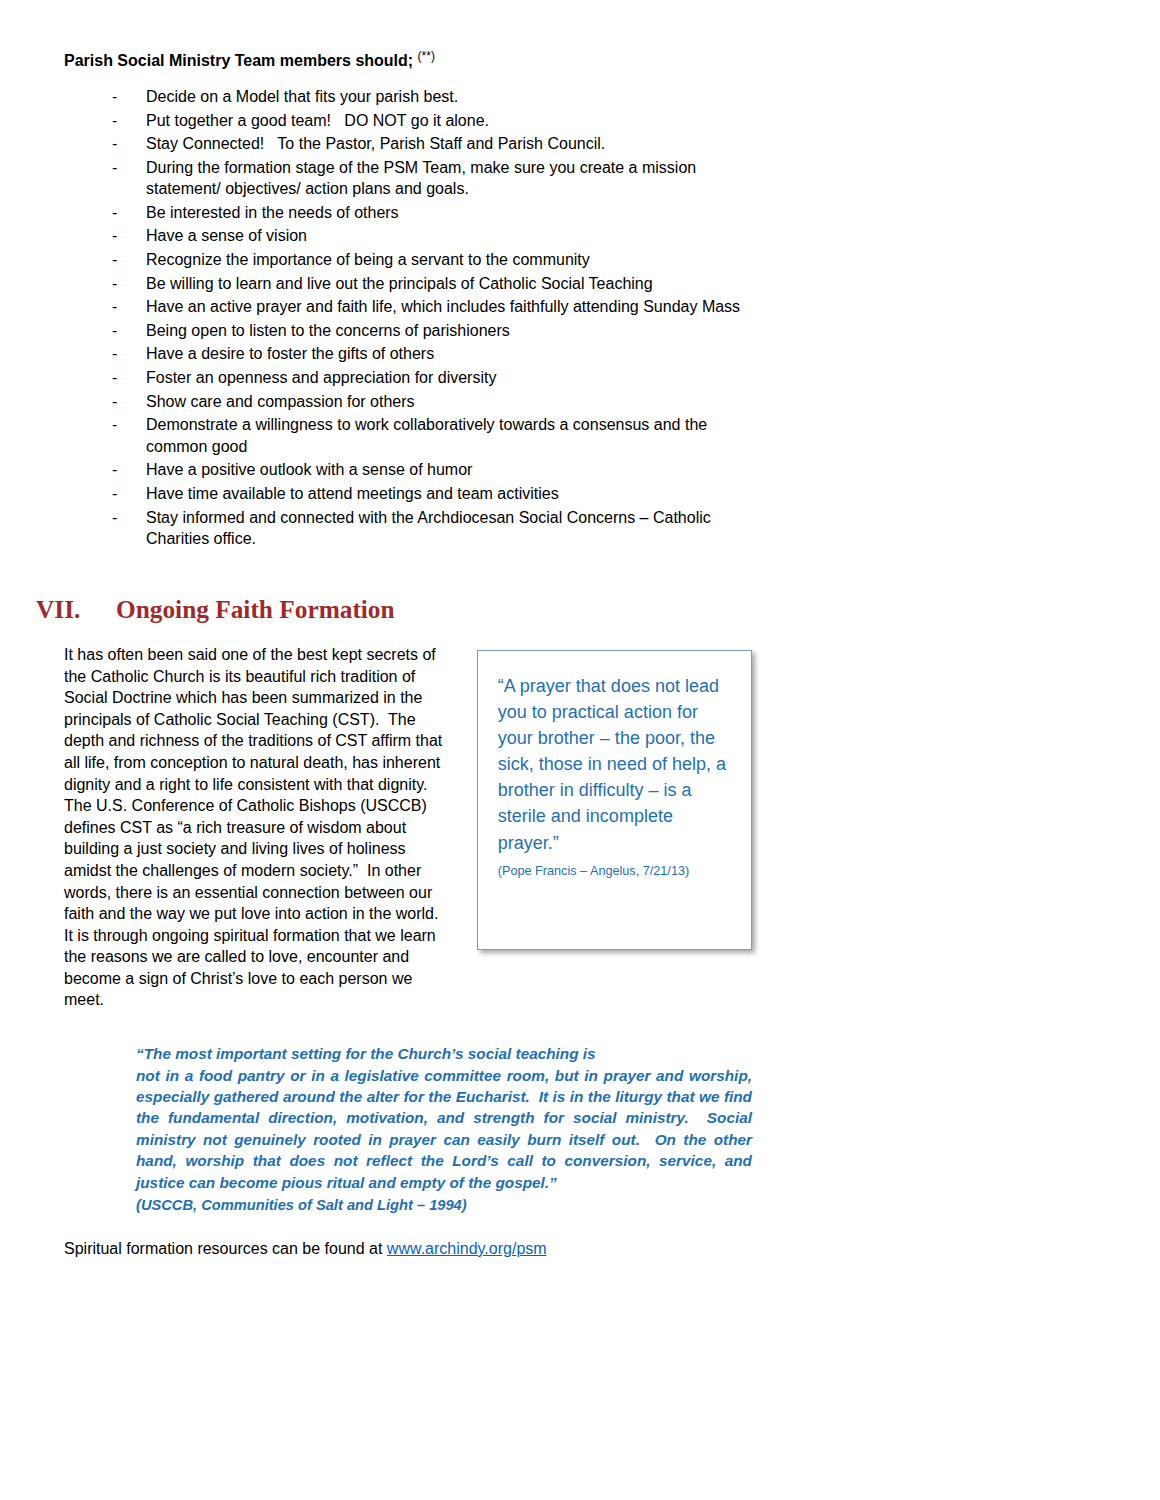Parish Social Ministry Team members should; (**)
Decide on a Model that fits your parish best.
Put together a good team! DO NOT go it alone.
Stay Connected! To the Pastor, Parish Staff and Parish Council.
During the formation stage of the PSM Team, make sure you create a mission statement/ objectives/ action plans and goals.
Be interested in the needs of others
Have a sense of vision
Recognize the importance of being a servant to the community
Be willing to learn and live out the principals of Catholic Social Teaching
Have an active prayer and faith life, which includes faithfully attending Sunday Mass
Being open to listen to the concerns of parishioners
Have a desire to foster the gifts of others
Foster an openness and appreciation for diversity
Show care and compassion for others
Demonstrate a willingness to work collaboratively towards a consensus and the common good
Have a positive outlook with a sense of humor
Have time available to attend meetings and team activities
Stay informed and connected with the Archdiocesan Social Concerns – Catholic Charities office.
VII. Ongoing Faith Formation
“A prayer that does not lead you to practical action for your brother – the poor, the sick, those in need of help, a brother in difficulty – is a sterile and incomplete prayer.” (Pope Francis – Angelus, 7/21/13)
It has often been said one of the best kept secrets of the Catholic Church is its beautiful rich tradition of Social Doctrine which has been summarized in the principals of Catholic Social Teaching (CST). The depth and richness of the traditions of CST affirm that all life, from conception to natural death, has inherent dignity and a right to life consistent with that dignity. The U.S. Conference of Catholic Bishops (USCCB) defines CST as “a rich treasure of wisdom about building a just society and living lives of holiness amidst the challenges of modern society.” In other words, there is an essential connection between our faith and the way we put love into action in the world. It is through ongoing spiritual formation that we learn the reasons we are called to love, encounter and become a sign of Christ’s love to each person we meet.
“The most important setting for the Church’s social teaching is not in a food pantry or in a legislative committee room, but in prayer and worship, especially gathered around the alter for the Eucharist. It is in the liturgy that we find the fundamental direction, motivation, and strength for social ministry. Social ministry not genuinely rooted in prayer can easily burn itself out. On the other hand, worship that does not reflect the Lord’s call to conversion, service, and justice can become pious ritual and empty of the gospel.” (USCCB, Communities of Salt and Light – 1994)
Spiritual formation resources can be found at www.archindy.org/psm